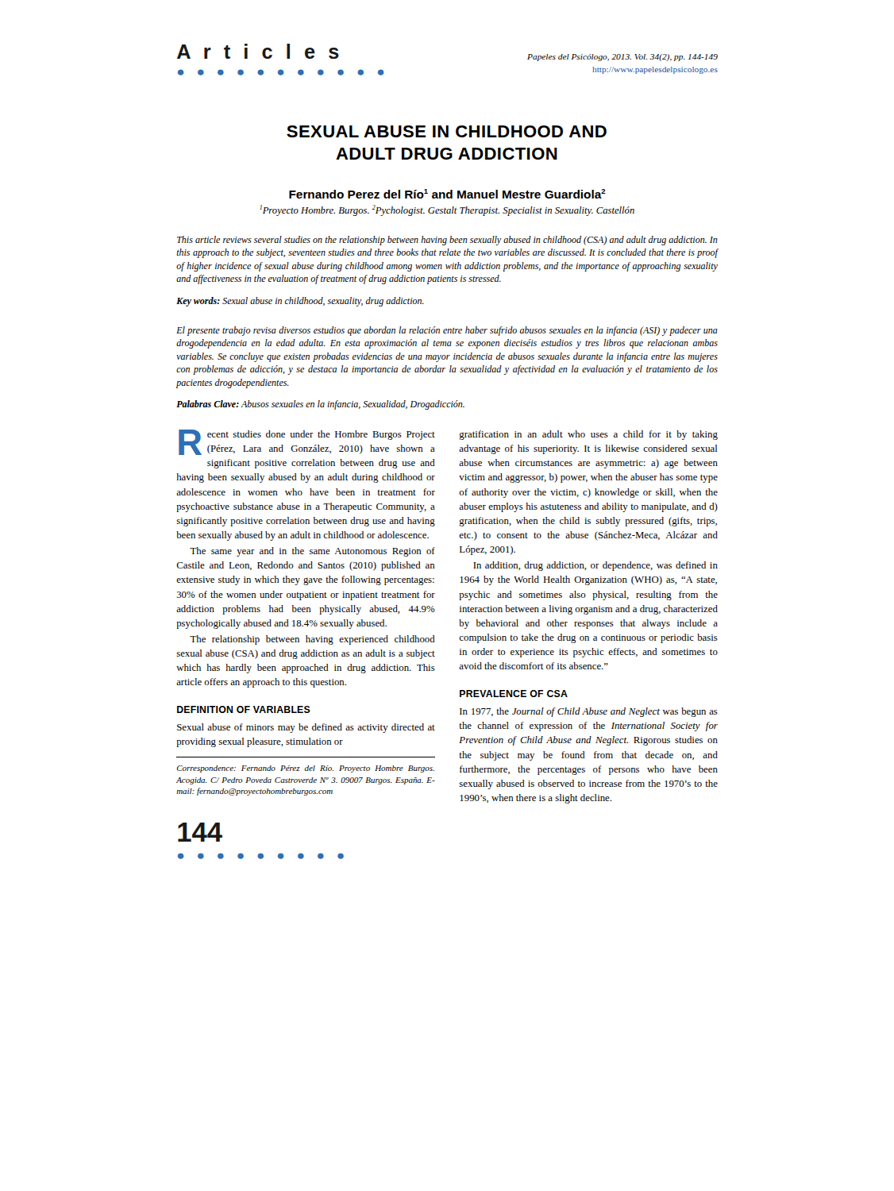A r t i c l e s
● ● ● ● ● ● ● ● ● ● ●
Papeles del Psicólogo, 2013. Vol. 34(2), pp. 144-149
http://www.papelesdelpsicologo.es
SEXUAL ABUSE IN CHILDHOOD AND
ADULT DRUG ADDICTION
Fernando Perez del Río1 and Manuel Mestre Guardiola2
1Proyecto Hombre. Burgos. 2Pychologist. Gestalt Therapist. Specialist in Sexuality. Castellón
This article reviews several studies on the relationship between having been sexually abused in childhood (CSA) and adult drug addiction. In this approach to the subject, seventeen studies and three books that relate the two variables are discussed. It is concluded that there is proof of higher incidence of sexual abuse during childhood among women with addiction problems, and the importance of approaching sexuality and affectiveness in the evaluation of treatment of drug addiction patients is stressed.
Key words: Sexual abuse in childhood, sexuality, drug addiction.
El presente trabajo revisa diversos estudios que abordan la relación entre haber sufrido abusos sexuales en la infancia (ASI) y padecer una drogodependencia en la edad adulta. En esta aproximación al tema se exponen dieciséis estudios y tres libros que relacionan ambas variables. Se concluye que existen probadas evidencias de una mayor incidencia de abusos sexuales durante la infancia entre las mujeres con problemas de adicción, y se destaca la importancia de abordar la sexualidad y afectividad en la evaluación y el tratamiento de los pacientes drogodependientes.
Palabras Clave: Abusos sexuales en la infancia, Sexualidad, Drogadicción.
Recent studies done under the Hombre Burgos Project (Pérez, Lara and González, 2010) have shown a significant positive correlation between drug use and having been sexually abused by an adult during childhood or adolescence in women who have been in treatment for psychoactive substance abuse in a Therapeutic Community, a significantly positive correlation between drug use and having been sexually abused by an adult in childhood or adolescence.
The same year and in the same Autonomous Region of Castile and Leon, Redondo and Santos (2010) published an extensive study in which they gave the following percentages: 30% of the women under outpatient or inpatient treatment for addiction problems had been physically abused, 44.9% psychologically abused and 18.4% sexually abused.
The relationship between having experienced childhood sexual abuse (CSA) and drug addiction as an adult is a subject which has hardly been approached in drug addiction. This article offers an approach to this question.
DEFINITION OF VARIABLES
Sexual abuse of minors may be defined as activity directed at providing sexual pleasure, stimulation or
Correspondence: Fernando Pérez del Río. Proyecto Hombre Burgos. Acogida. C/ Pedro Poveda Castroverde Nº 3. 09007 Burgos. España. E-mail: fernando@proyectohombreburgos.com
gratification in an adult who uses a child for it by taking advantage of his superiority. It is likewise considered sexual abuse when circumstances are asymmetric: a) age between victim and aggressor, b) power, when the abuser has some type of authority over the victim, c) knowledge or skill, when the abuser employs his astuteness and ability to manipulate, and d) gratification, when the child is subtly pressured (gifts, trips, etc.) to consent to the abuse (Sánchez-Meca, Alcázar and López, 2001).
In addition, drug addiction, or dependence, was defined in 1964 by the World Health Organization (WHO) as, “A state, psychic and sometimes also physical, resulting from the interaction between a living organism and a drug, characterized by behavioral and other responses that always include a compulsion to take the drug on a continuous or periodic basis in order to experience its psychic effects, and sometimes to avoid the discomfort of its absence.”
PREVALENCE OF CSA
In 1977, the Journal of Child Abuse and Neglect was begun as the channel of expression of the International Society for Prevention of Child Abuse and Neglect. Rigorous studies on the subject may be found from that decade on, and furthermore, the percentages of persons who have been sexually abused is observed to increase from the 1970’s to the 1990’s, when there is a slight decline.
144
● ● ● ● ● ● ● ● ●